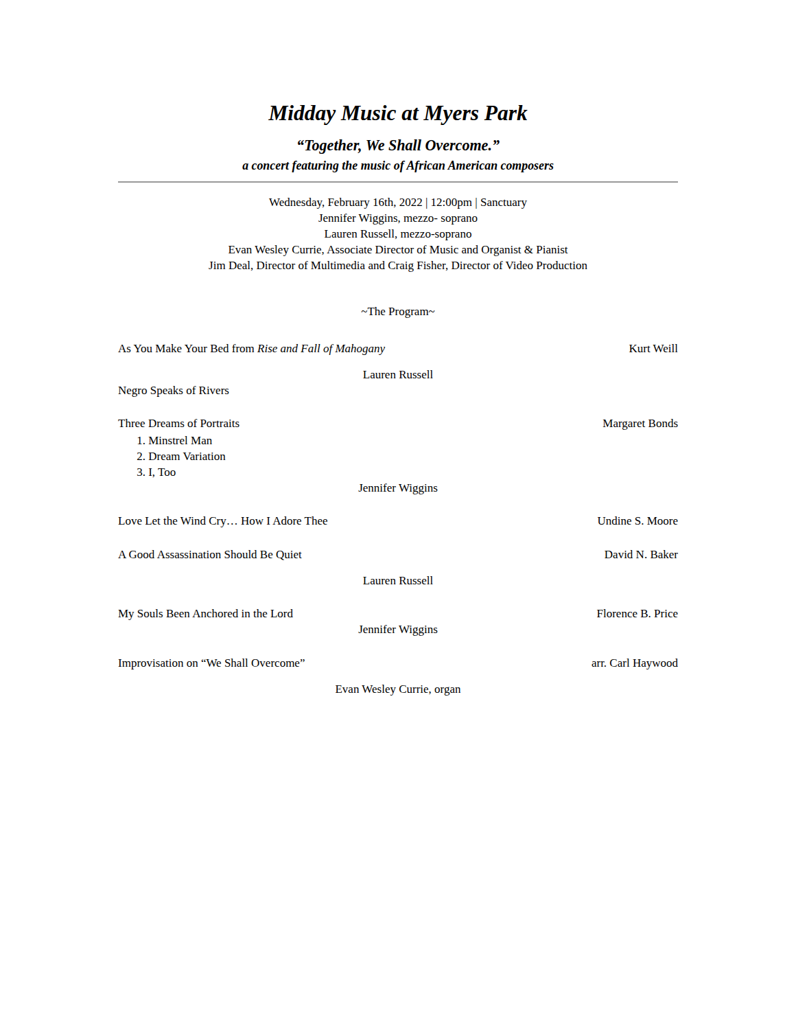Midday Music at Myers Park
“Together, We Shall Overcome.”
a concert featuring the music of African American composers
Wednesday, February 16th, 2022 | 12:00pm | Sanctuary
Jennifer Wiggins, mezzo- soprano
Lauren Russell, mezzo-soprano
Evan Wesley Currie, Associate Director of Music and Organist & Pianist
Jim Deal, Director of Multimedia and Craig Fisher, Director of Video Production
~The Program~
| As You Make Your Bed from Rise and Fall of Mahogany | Kurt Weill |
| Lauren Russell |
| Negro Speaks of Rivers | |
| Three Dreams of Portraits | Margaret Bonds |
| Minstrel Man Dream Variation I, Too |
| Jennifer Wiggins |
| Love Let the Wind Cry… How I Adore Thee | Undine S. Moore |
| A Good Assassination Should Be Quiet | David N. Baker |
| Lauren Russell |
| My Souls Been Anchored in the Lord | Florence B. Price |
| Jennifer Wiggins |
| Improvisation on “We Shall Overcome” | arr. Carl Haywood |
| Evan Wesley Currie, organ |